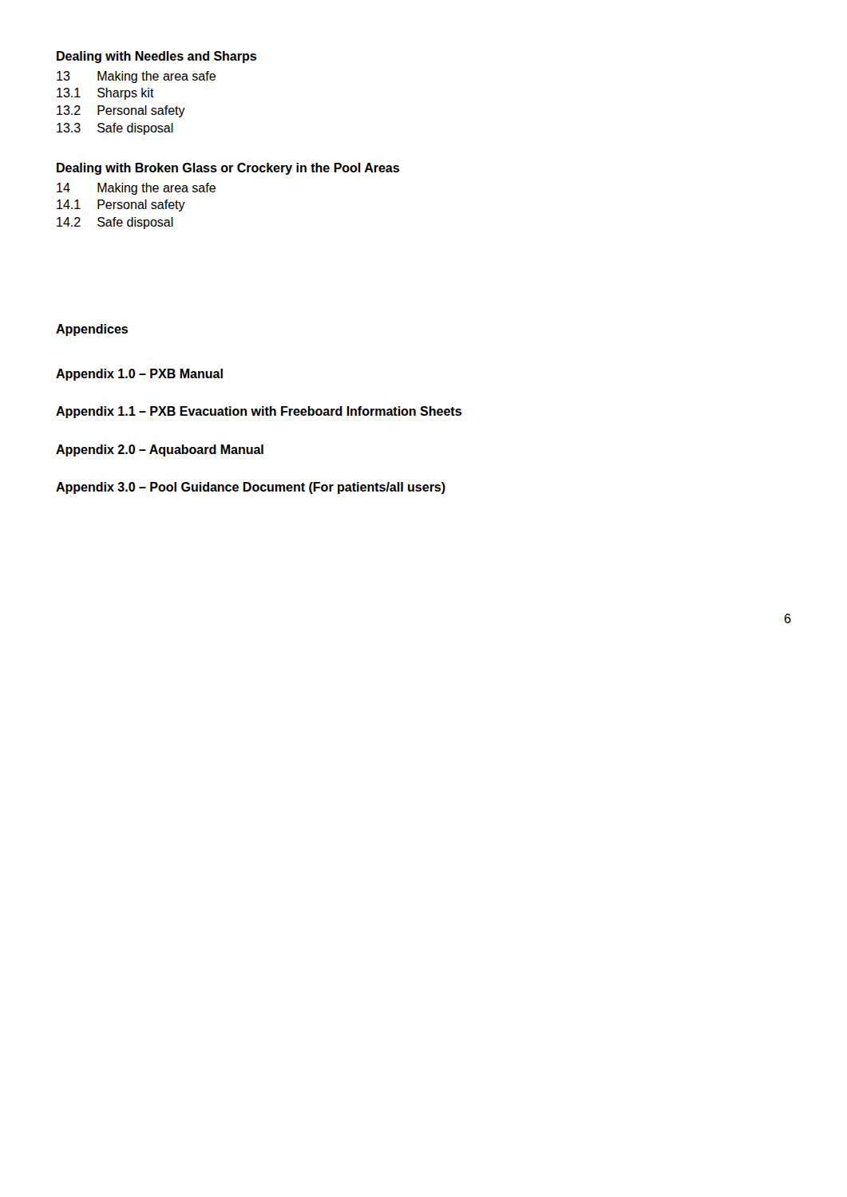Dealing with Needles and Sharps
13 Making the area safe
13.1 Sharps kit
13.2 Personal safety
13.3 Safe disposal
Dealing with Broken Glass or Crockery in the Pool Areas
14 Making the area safe
14.1 Personal safety
14.2 Safe disposal
Appendices
Appendix 1.0 – PXB Manual
Appendix 1.1 – PXB Evacuation with Freeboard Information Sheets
Appendix 2.0 – Aquaboard Manual
Appendix 3.0 – Pool Guidance Document (For patients/all users)
6